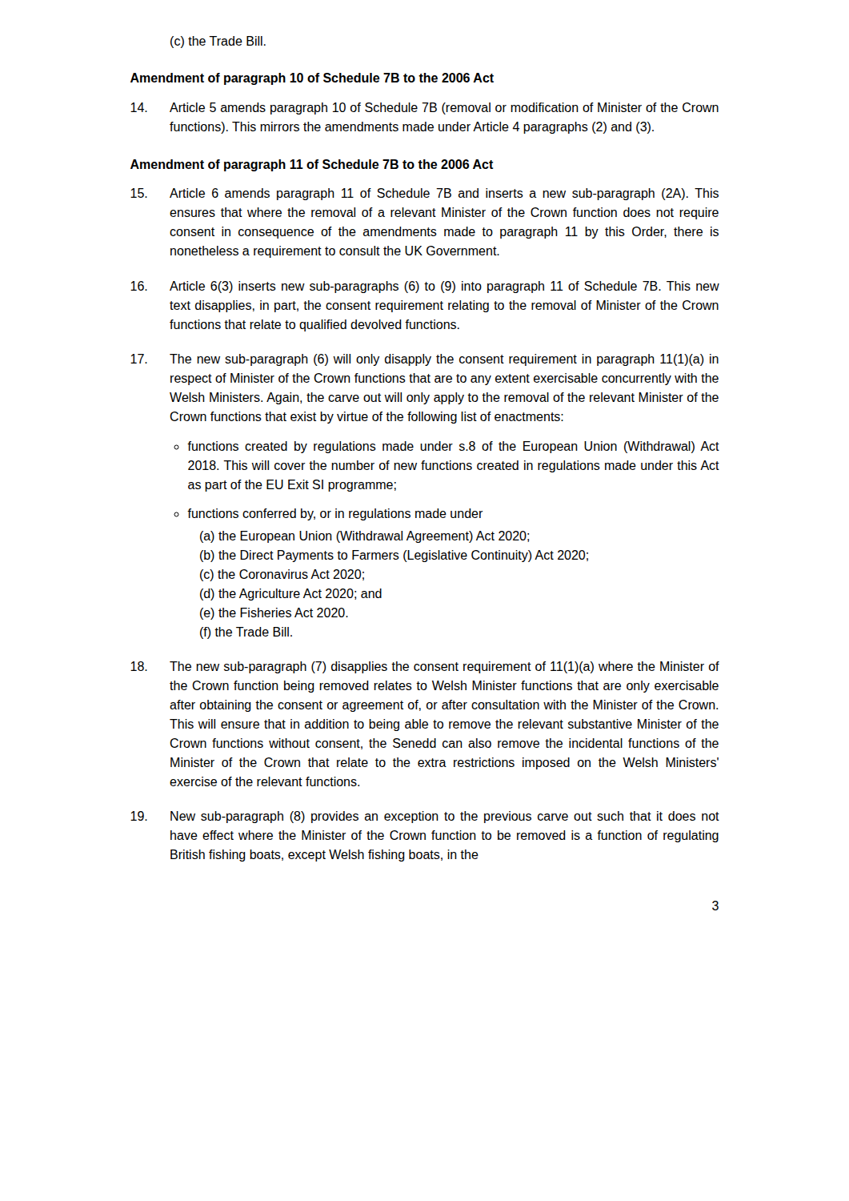(c) the Trade Bill.
Amendment of paragraph 10 of Schedule 7B to the 2006 Act
Article 5 amends paragraph 10 of Schedule 7B (removal or modification of Minister of the Crown functions). This mirrors the amendments made under Article 4 paragraphs (2) and (3).
Amendment of paragraph 11 of Schedule 7B to the 2006 Act
Article 6 amends paragraph 11 of Schedule 7B and inserts a new sub-paragraph (2A). This ensures that where the removal of a relevant Minister of the Crown function does not require consent in consequence of the amendments made to paragraph 11 by this Order, there is nonetheless a requirement to consult the UK Government.
Article 6(3) inserts new sub-paragraphs (6) to (9) into paragraph 11 of Schedule 7B. This new text disapplies, in part, the consent requirement relating to the removal of Minister of the Crown functions that relate to qualified devolved functions.
The new sub-paragraph (6) will only disapply the consent requirement in paragraph 11(1)(a) in respect of Minister of the Crown functions that are to any extent exercisable concurrently with the Welsh Ministers. Again, the carve out will only apply to the removal of the relevant Minister of the Crown functions that exist by virtue of the following list of enactments:
functions created by regulations made under s.8 of the European Union (Withdrawal) Act 2018. This will cover the number of new functions created in regulations made under this Act as part of the EU Exit SI programme;
functions conferred by, or in regulations made under
(a) the European Union (Withdrawal Agreement) Act 2020;
(b) the Direct Payments to Farmers (Legislative Continuity) Act 2020;
(c) the Coronavirus Act 2020;
(d) the Agriculture Act 2020; and
(e) the Fisheries Act 2020.
(f) the Trade Bill.
The new sub-paragraph (7) disapplies the consent requirement of 11(1)(a) where the Minister of the Crown function being removed relates to Welsh Minister functions that are only exercisable after obtaining the consent or agreement of, or after consultation with the Minister of the Crown. This will ensure that in addition to being able to remove the relevant substantive Minister of the Crown functions without consent, the Senedd can also remove the incidental functions of the Minister of the Crown that relate to the extra restrictions imposed on the Welsh Ministers' exercise of the relevant functions.
New sub-paragraph (8) provides an exception to the previous carve out such that it does not have effect where the Minister of the Crown function to be removed is a function of regulating British fishing boats, except Welsh fishing boats, in the
3